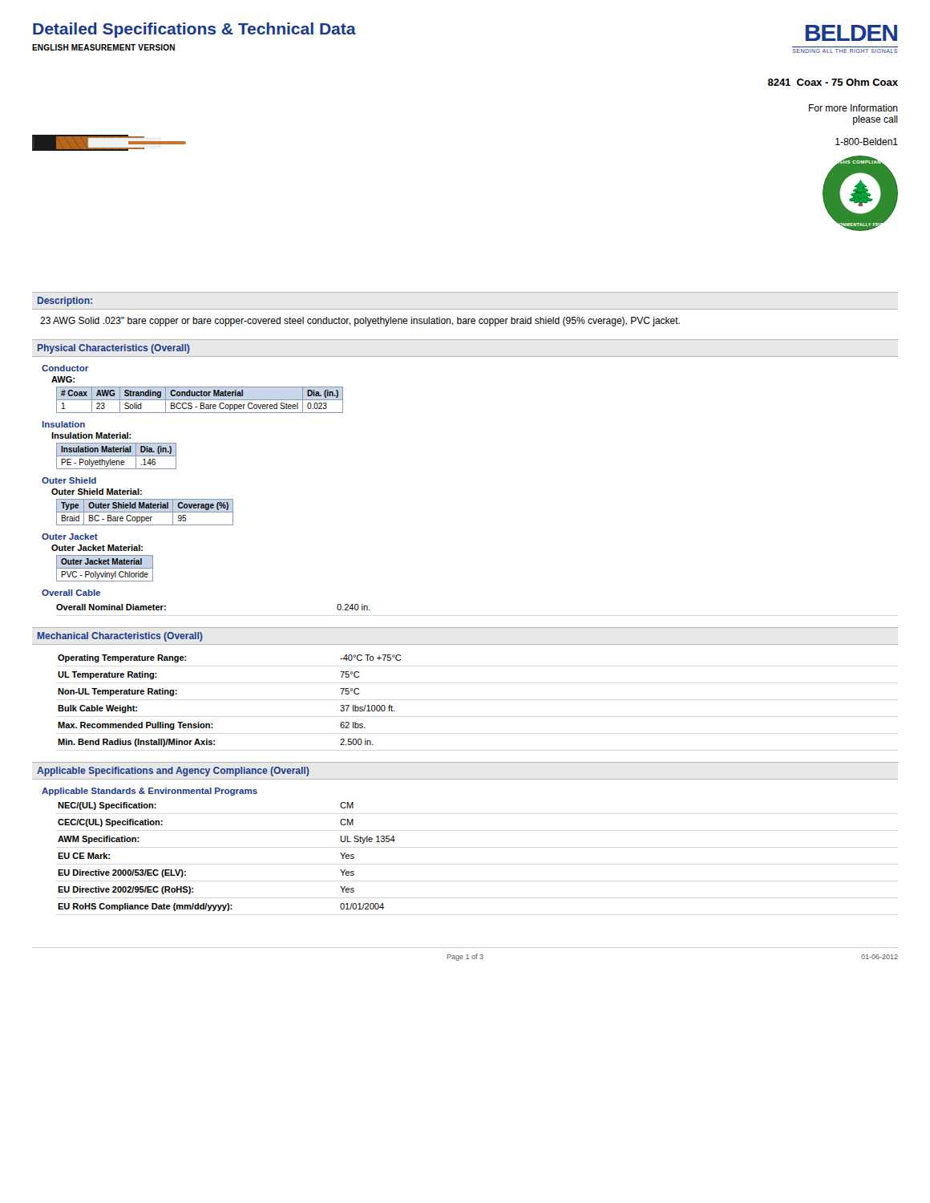Detailed Specifications & Technical Data
ENGLISH MEASUREMENT VERSION
BELDEN
SENDING ALL THE RIGHT SIGNALS
8241 Coax - 75 Ohm Coax
For more Information
please call
1-800-Belden1
RoHS COMPLIANT
🌲
ENVIRONMENTALLY FRIENDLY
Description:
23 AWG Solid .023" bare copper or bare copper-covered steel conductor, polyethylene insulation, bare copper braid shield (95% cverage), PVC jacket.
Physical Characteristics (Overall)
Conductor
AWG:
| # Coax | AWG | Stranding | Conductor Material | Dia. (in.) |
| --- | --- | --- | --- | --- |
| 1 | 23 | Solid | BCCS - Bare Copper Covered Steel | 0.023 |
Insulation
Insulation Material:
| Insulation Material | Dia. (in.) |
| --- | --- |
| PE - Polyethylene | .146 |
Outer Shield
Outer Shield Material:
| Type | Outer Shield Material | Coverage (%) |
| --- | --- | --- |
| Braid | BC - Bare Copper | 95 |
Outer Jacket
Outer Jacket Material:
| Outer Jacket Material |
| --- |
| PVC - Polyvinyl Chloride |
Overall Cable
Overall Nominal Diameter:
0.240 in.
Mechanical Characteristics (Overall)
| Operating Temperature Range: | -40°C To +75°C |
| UL Temperature Rating: | 75°C |
| Non-UL Temperature Rating: | 75°C |
| Bulk Cable Weight: | 37 lbs/1000 ft. |
| Max. Recommended Pulling Tension: | 62 lbs. |
| Min. Bend Radius (Install)/Minor Axis: | 2.500 in. |
Applicable Specifications and Agency Compliance (Overall)
Applicable Standards & Environmental Programs
| NEC/(UL) Specification: | CM |
| CEC/C(UL) Specification: | CM |
| AWM Specification: | UL Style 1354 |
| EU CE Mark: | Yes |
| EU Directive 2000/53/EC (ELV): | Yes |
| EU Directive 2002/95/EC (RoHS): | Yes |
| EU RoHS Compliance Date (mm/dd/yyyy): | 01/01/2004 |
Page 1 of 3
01-06-2012